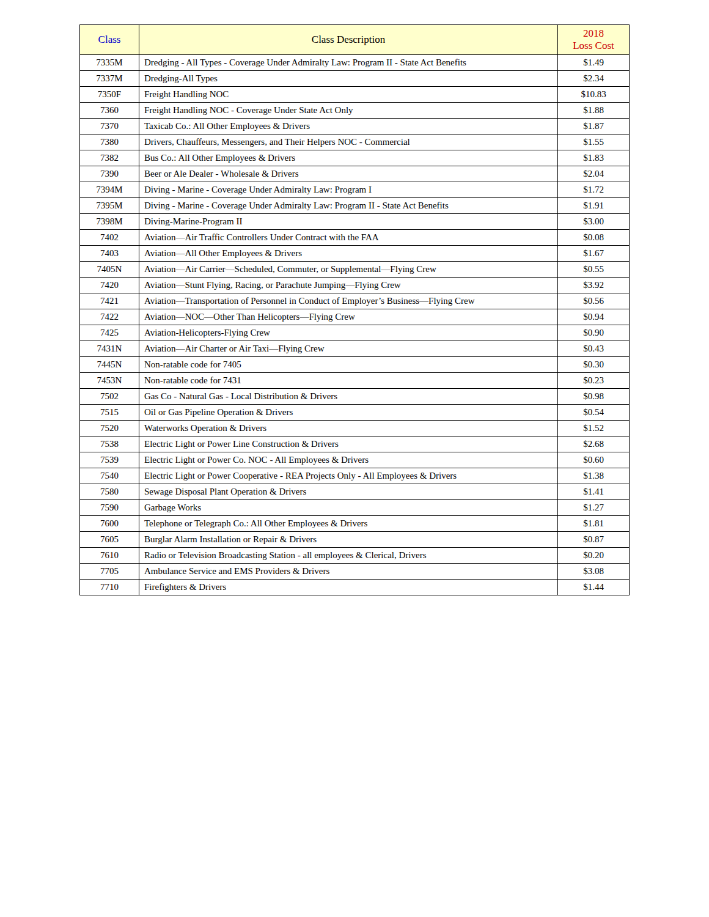| Class | Class Description | 2018 Loss Cost |
| --- | --- | --- |
| 7335M | Dredging - All Types - Coverage Under Admiralty Law: Program II - State Act Benefits | $1.49 |
| 7337M | Dredging-All Types | $2.34 |
| 7350F | Freight Handling NOC | $10.83 |
| 7360 | Freight Handling NOC - Coverage Under State Act Only | $1.88 |
| 7370 | Taxicab Co.: All Other Employees & Drivers | $1.87 |
| 7380 | Drivers, Chauffeurs, Messengers, and Their Helpers NOC - Commercial | $1.55 |
| 7382 | Bus Co.: All Other Employees & Drivers | $1.83 |
| 7390 | Beer or Ale Dealer - Wholesale & Drivers | $2.04 |
| 7394M | Diving - Marine - Coverage Under Admiralty Law: Program I | $1.72 |
| 7395M | Diving - Marine - Coverage Under Admiralty Law: Program II - State Act Benefits | $1.91 |
| 7398M | Diving-Marine-Program II | $3.00 |
| 7402 | Aviation—Air Traffic Controllers Under Contract with the FAA | $0.08 |
| 7403 | Aviation—All Other Employees & Drivers | $1.67 |
| 7405N | Aviation—Air Carrier—Scheduled, Commuter, or Supplemental—Flying Crew | $0.55 |
| 7420 | Aviation—Stunt Flying, Racing, or Parachute Jumping—Flying Crew | $3.92 |
| 7421 | Aviation—Transportation of Personnel in Conduct of Employer’s Business—Flying Crew | $0.56 |
| 7422 | Aviation—NOC—Other Than Helicopters—Flying Crew | $0.94 |
| 7425 | Aviation-Helicopters-Flying Crew | $0.90 |
| 7431N | Aviation—Air Charter or Air Taxi—Flying Crew | $0.43 |
| 7445N | Non-ratable code for 7405 | $0.30 |
| 7453N | Non-ratable code for 7431 | $0.23 |
| 7502 | Gas Co - Natural Gas - Local Distribution & Drivers | $0.98 |
| 7515 | Oil or Gas Pipeline Operation & Drivers | $0.54 |
| 7520 | Waterworks Operation & Drivers | $1.52 |
| 7538 | Electric Light or Power Line Construction & Drivers | $2.68 |
| 7539 | Electric Light or Power Co. NOC - All Employees & Drivers | $0.60 |
| 7540 | Electric Light or Power Cooperative - REA Projects Only - All Employees & Drivers | $1.38 |
| 7580 | Sewage Disposal Plant Operation & Drivers | $1.41 |
| 7590 | Garbage Works | $1.27 |
| 7600 | Telephone or Telegraph Co.: All Other Employees & Drivers | $1.81 |
| 7605 | Burglar Alarm Installation or Repair & Drivers | $0.87 |
| 7610 | Radio or Television Broadcasting Station - all employees & Clerical, Drivers | $0.20 |
| 7705 | Ambulance Service and EMS Providers & Drivers | $3.08 |
| 7710 | Firefighters & Drivers | $1.44 |